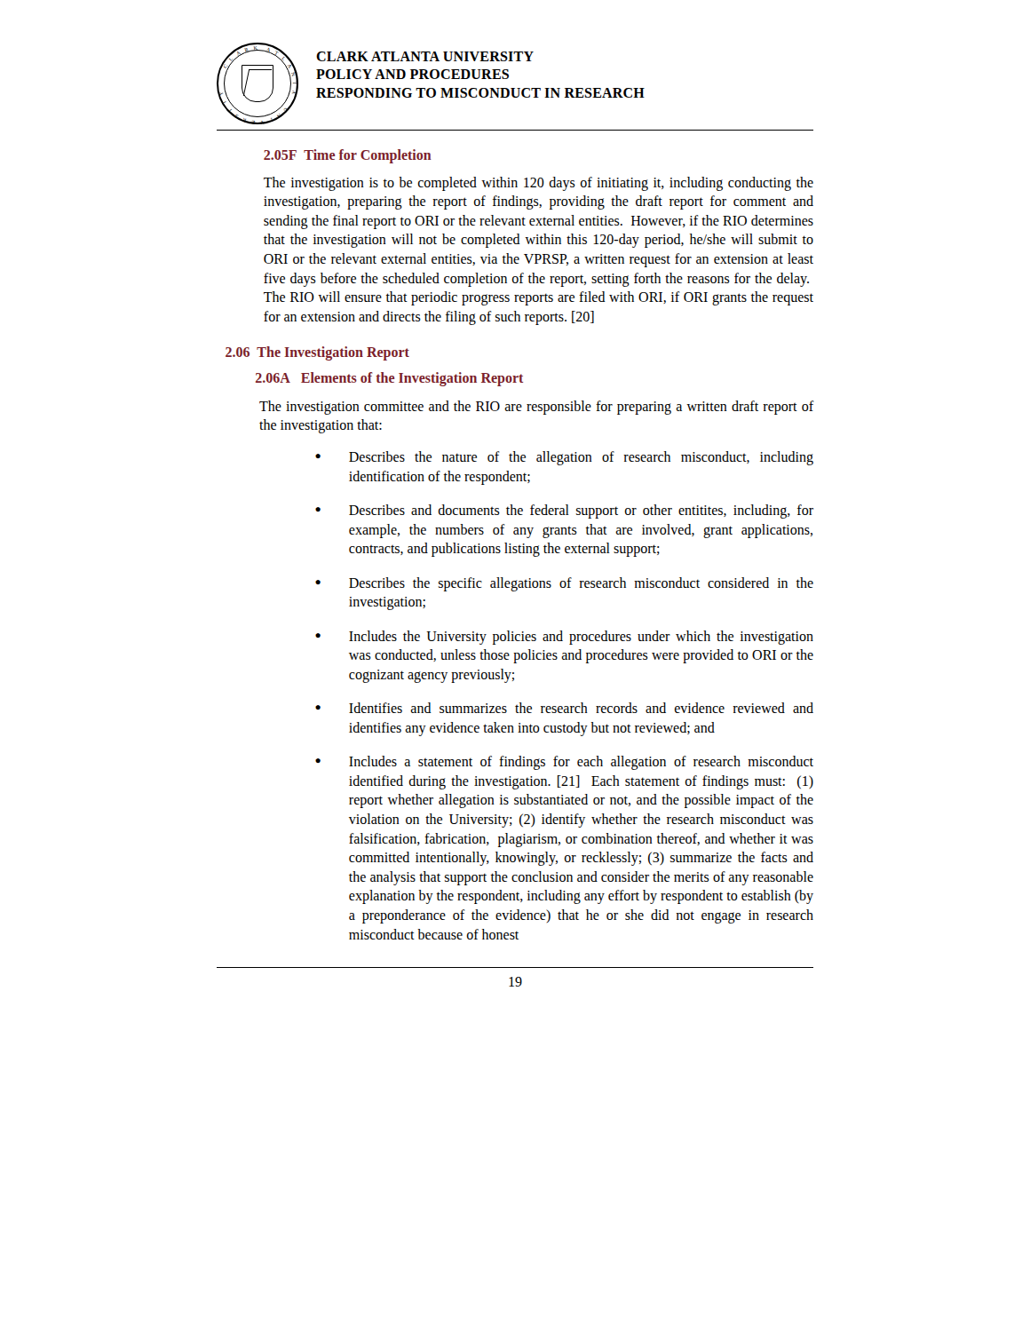C L A R K A T L A N T A U N I V E R S I T Y
CLARK ATLANTA UNIVERSITY
POLICY AND PROCEDURES
RESPONDING TO MISCONDUCT IN RESEARCH
2.05F Time for Completion
The investigation is to be completed within 120 days of initiating it, including conducting the investigation, preparing the report of findings, providing the draft report for comment and sending the final report to ORI or the relevant external entities. However, if the RIO determines that the investigation will not be completed within this 120-day period, he/she will submit to ORI or the relevant external entities, via the VPRSP, a written request for an extension at least five days before the scheduled completion of the report, setting forth the reasons for the delay. The RIO will ensure that periodic progress reports are filed with ORI, if ORI grants the request for an extension and directs the filing of such reports. [20]
2.06 The Investigation Report
2.06A Elements of the Investigation Report
The investigation committee and the RIO are responsible for preparing a written draft report of the investigation that:
Describes the nature of the allegation of research misconduct, including identification of the respondent;
Describes and documents the federal support or other entitites, including, for example, the numbers of any grants that are involved, grant applications, contracts, and publications listing the external support;
Describes the specific allegations of research misconduct considered in the investigation;
Includes the University policies and procedures under which the investigation was conducted, unless those policies and procedures were provided to ORI or the cognizant agency previously;
Identifies and summarizes the research records and evidence reviewed and identifies any evidence taken into custody but not reviewed; and
Includes a statement of findings for each allegation of research misconduct identified during the investigation. [21] Each statement of findings must: (1) report whether allegation is substantiated or not, and the possible impact of the violation on the University; (2) identify whether the research misconduct was falsification, fabrication, plagiarism, or combination thereof, and whether it was committed intentionally, knowingly, or recklessly; (3) summarize the facts and the analysis that support the conclusion and consider the merits of any reasonable explanation by the respondent, including any effort by respondent to establish (by a preponderance of the evidence) that he or she did not engage in research misconduct because of honest
19